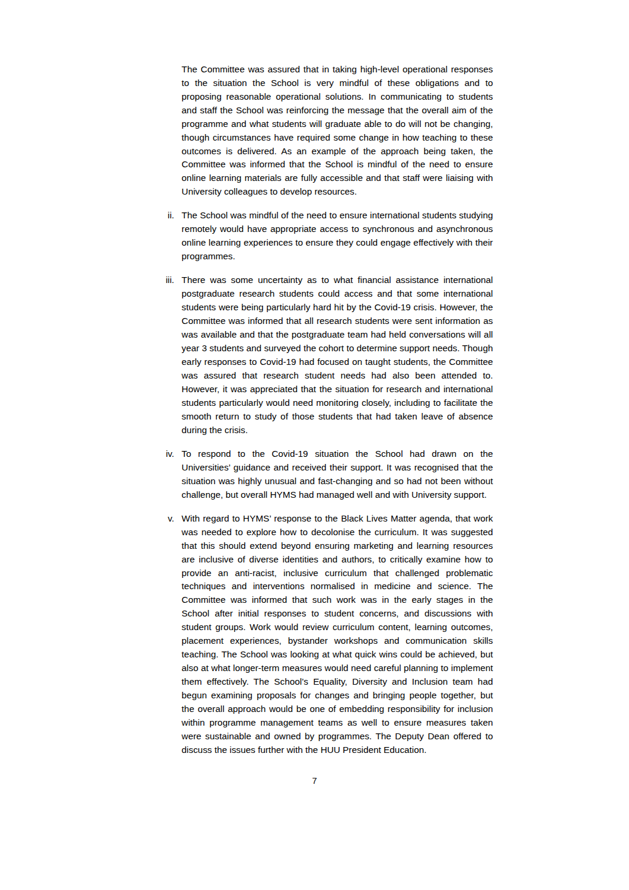The Committee was assured that in taking high-level operational responses to the situation the School is very mindful of these obligations and to proposing reasonable operational solutions. In communicating to students and staff the School was reinforcing the message that the overall aim of the programme and what students will graduate able to do will not be changing, though circumstances have required some change in how teaching to these outcomes is delivered. As an example of the approach being taken, the Committee was informed that the School is mindful of the need to ensure online learning materials are fully accessible and that staff were liaising with University colleagues to develop resources.
ii. The School was mindful of the need to ensure international students studying remotely would have appropriate access to synchronous and asynchronous online learning experiences to ensure they could engage effectively with their programmes.
iii. There was some uncertainty as to what financial assistance international postgraduate research students could access and that some international students were being particularly hard hit by the Covid-19 crisis. However, the Committee was informed that all research students were sent information as was available and that the postgraduate team had held conversations will all year 3 students and surveyed the cohort to determine support needs. Though early responses to Covid-19 had focused on taught students, the Committee was assured that research student needs had also been attended to. However, it was appreciated that the situation for research and international students particularly would need monitoring closely, including to facilitate the smooth return to study of those students that had taken leave of absence during the crisis.
iv. To respond to the Covid-19 situation the School had drawn on the Universities’ guidance and received their support. It was recognised that the situation was highly unusual and fast-changing and so had not been without challenge, but overall HYMS had managed well and with University support.
v. With regard to HYMS’ response to the Black Lives Matter agenda, that work was needed to explore how to decolonise the curriculum. It was suggested that this should extend beyond ensuring marketing and learning resources are inclusive of diverse identities and authors, to critically examine how to provide an anti-racist, inclusive curriculum that challenged problematic techniques and interventions normalised in medicine and science. The Committee was informed that such work was in the early stages in the School after initial responses to student concerns, and discussions with student groups. Work would review curriculum content, learning outcomes, placement experiences, bystander workshops and communication skills teaching. The School was looking at what quick wins could be achieved, but also at what longer-term measures would need careful planning to implement them effectively. The School’s Equality, Diversity and Inclusion team had begun examining proposals for changes and bringing people together, but the overall approach would be one of embedding responsibility for inclusion within programme management teams as well to ensure measures taken were sustainable and owned by programmes. The Deputy Dean offered to discuss the issues further with the HUU President Education.
7